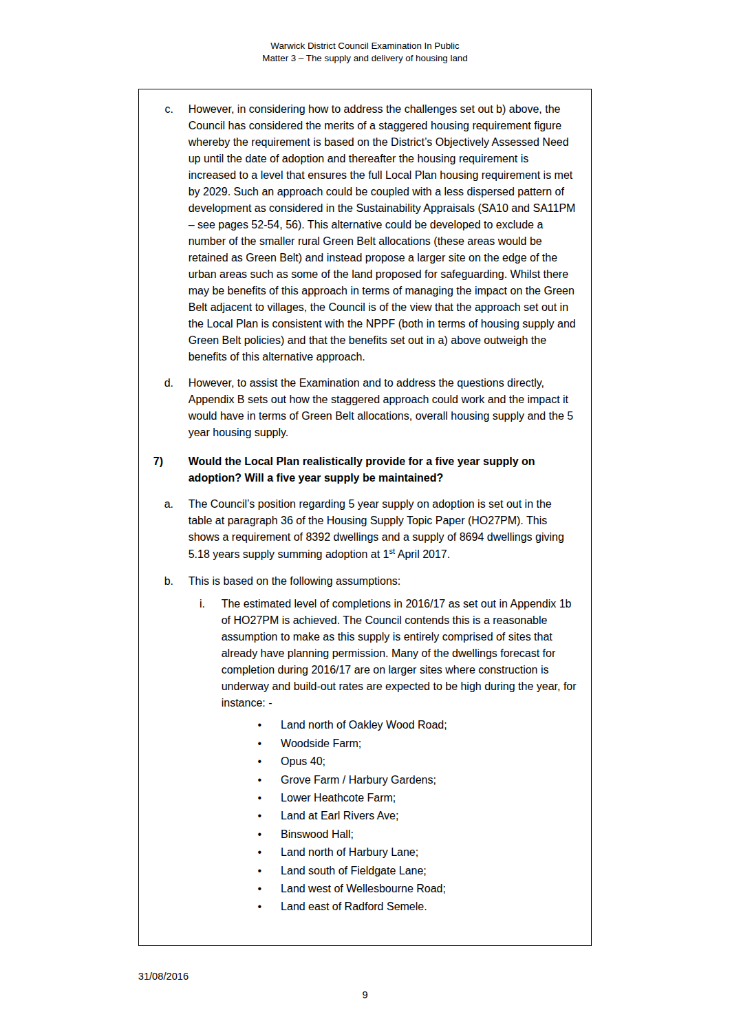Warwick District Council Examination In Public
Matter 3 – The supply and delivery of housing land
However, in considering how to address the challenges set out b) above, the Council has considered the merits of a staggered housing requirement figure whereby the requirement is based on the District’s Objectively Assessed Need up until the date of adoption and thereafter the housing requirement is increased to a level that ensures the full Local Plan housing requirement is met by 2029. Such an approach could be coupled with a less dispersed pattern of development as considered in the Sustainability Appraisals (SA10 and SA11PM – see pages 52-54, 56). This alternative could be developed to exclude a number of the smaller rural Green Belt allocations (these areas would be retained as Green Belt) and instead propose a larger site on the edge of the urban areas such as some of the land proposed for safeguarding. Whilst there may be benefits of this approach in terms of managing the impact on the Green Belt adjacent to villages, the Council is of the view that the approach set out in the Local Plan is consistent with the NPPF (both in terms of housing supply and Green Belt policies) and that the benefits set out in a) above outweigh the benefits of this alternative approach.
However, to assist the Examination and to address the questions directly, Appendix B sets out how the staggered approach could work and the impact it would have in terms of Green Belt allocations, overall housing supply and the 5 year housing supply.
7)
Would the Local Plan realistically provide for a five year supply on adoption? Will a five year supply be maintained?
The Council’s position regarding 5 year supply on adoption is set out in the table at paragraph 36 of the Housing Supply Topic Paper (HO27PM). This shows a requirement of 8392 dwellings and a supply of 8694 dwellings giving 5.18 years supply summing adoption at 1st April 2017.
This is based on the following assumptions:
The estimated level of completions in 2016/17 as set out in Appendix 1b of HO27PM is achieved. The Council contends this is a reasonable assumption to make as this supply is entirely comprised of sites that already have planning permission. Many of the dwellings forecast for completion during 2016/17 are on larger sites where construction is underway and build-out rates are expected to be high during the year, for instance: -
Land north of Oakley Wood Road;
Woodside Farm;
Opus 40;
Grove Farm / Harbury Gardens;
Lower Heathcote Farm;
Land at Earl Rivers Ave;
Binswood Hall;
Land north of Harbury Lane;
Land south of Fieldgate Lane;
Land west of Wellesbourne Road;
Land east of Radford Semele.
31/08/2016
9